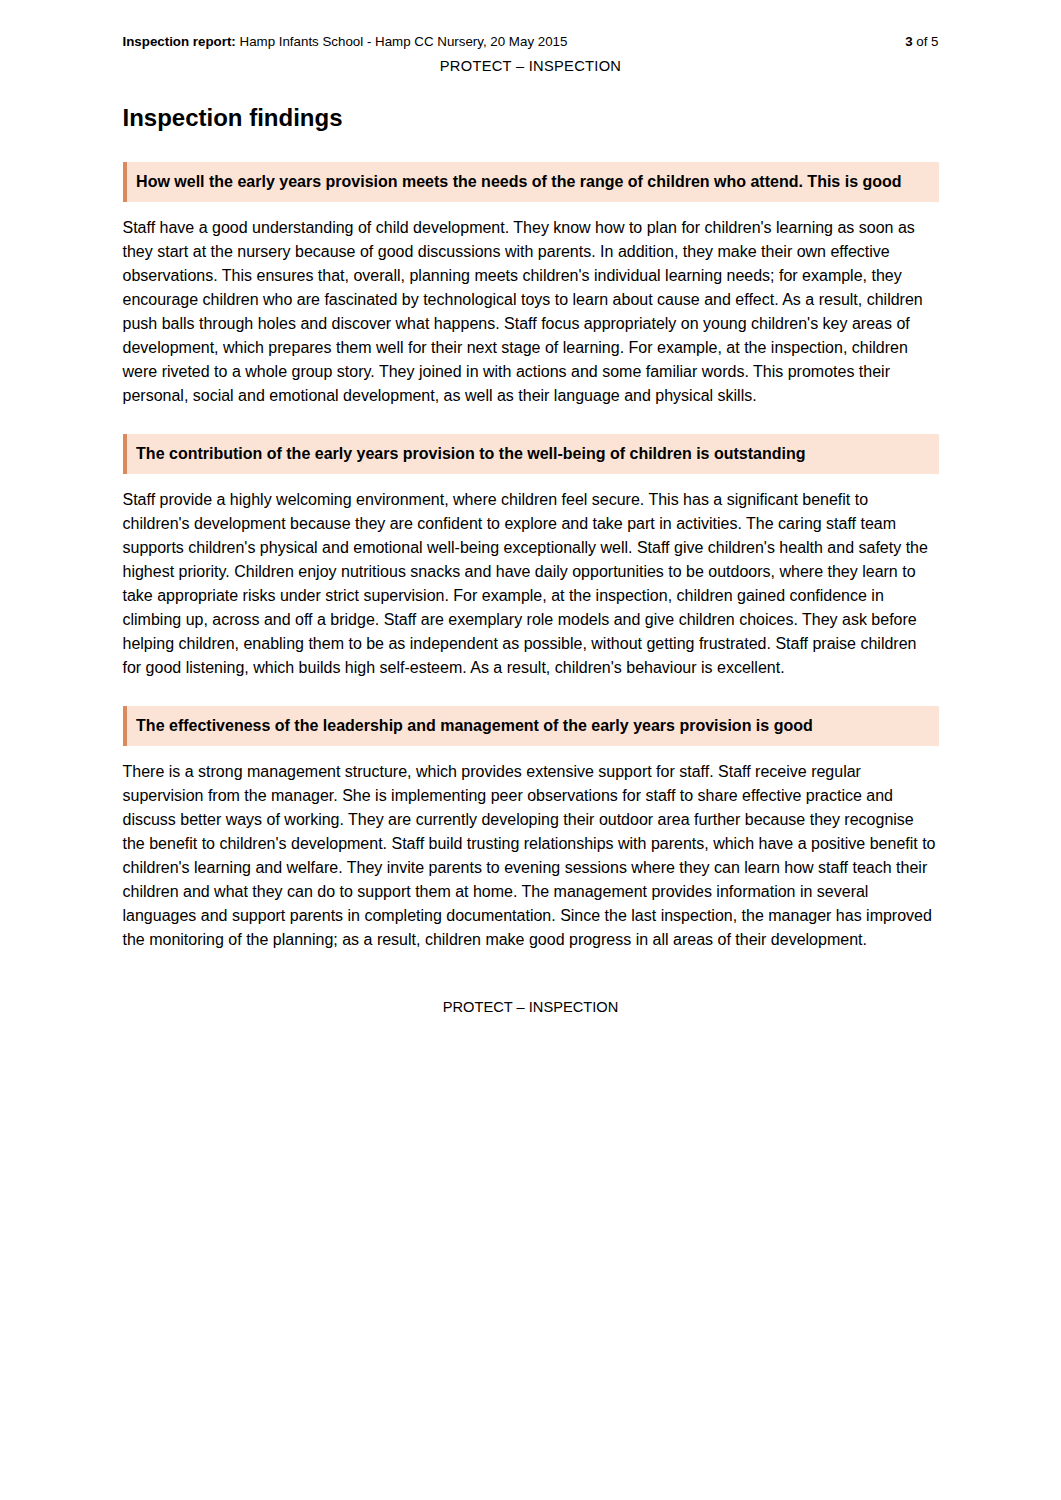Inspection report: Hamp Infants School - Hamp CC Nursery, 20 May 2015
3 of 5
PROTECT – INSPECTION
Inspection findings
How well the early years provision meets the needs of the range of children who attend. This is good
Staff have a good understanding of child development. They know how to plan for children's learning as soon as they start at the nursery because of good discussions with parents. In addition, they make their own effective observations. This ensures that, overall, planning meets children's individual learning needs; for example, they encourage children who are fascinated by technological toys to learn about cause and effect. As a result, children push balls through holes and discover what happens. Staff focus appropriately on young children's key areas of development, which prepares them well for their next stage of learning. For example, at the inspection, children were riveted to a whole group story. They joined in with actions and some familiar words. This promotes their personal, social and emotional development, as well as their language and physical skills.
The contribution of the early years provision to the well-being of children is outstanding
Staff provide a highly welcoming environment, where children feel secure. This has a significant benefit to children's development because they are confident to explore and take part in activities. The caring staff team supports children's physical and emotional well-being exceptionally well. Staff give children's health and safety the highest priority. Children enjoy nutritious snacks and have daily opportunities to be outdoors, where they learn to take appropriate risks under strict supervision. For example, at the inspection, children gained confidence in climbing up, across and off a bridge. Staff are exemplary role models and give children choices. They ask before helping children, enabling them to be as independent as possible, without getting frustrated. Staff praise children for good listening, which builds high self-esteem. As a result, children's behaviour is excellent.
The effectiveness of the leadership and management of the early years provision is good
There is a strong management structure, which provides extensive support for staff. Staff receive regular supervision from the manager. She is implementing peer observations for staff to share effective practice and discuss better ways of working. They are currently developing their outdoor area further because they recognise the benefit to children's development. Staff build trusting relationships with parents, which have a positive benefit to children's learning and welfare. They invite parents to evening sessions where they can learn how staff teach their children and what they can do to support them at home. The management provides information in several languages and support parents in completing documentation. Since the last inspection, the manager has improved the monitoring of the planning; as a result, children make good progress in all areas of their development.
PROTECT – INSPECTION